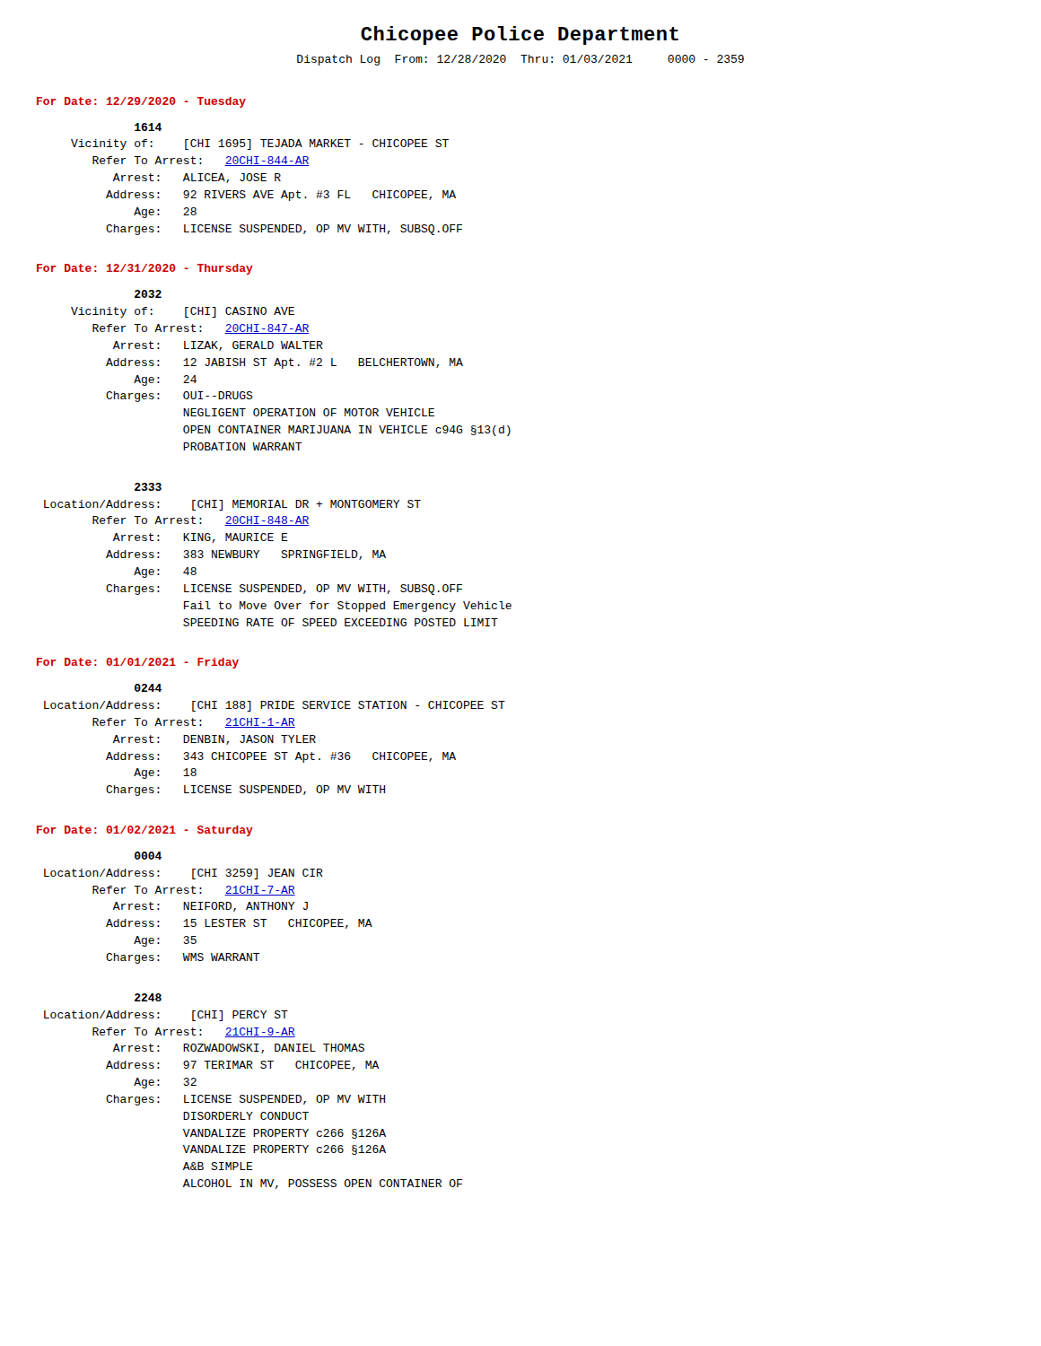Chicopee Police Department
Dispatch Log From: 12/28/2020 Thru: 01/03/2021 0000 - 2359
For Date: 12/29/2020 - Tuesday
              1614
     Vicinity of:    [CHI 1695] TEJADA MARKET - CHICOPEE ST
        Refer To Arrest:   20CHI-844-AR
           Arrest:   ALICEA, JOSE R
          Address:   92 RIVERS AVE Apt. #3 FL   CHICOPEE, MA
              Age:   28
          Charges:   LICENSE SUSPENDED, OP MV WITH, SUBSQ.OFF
For Date: 12/31/2020 - Thursday
              2032
     Vicinity of:    [CHI] CASINO AVE
        Refer To Arrest:   20CHI-847-AR
           Arrest:   LIZAK, GERALD WALTER
          Address:   12 JABISH ST Apt. #2 L   BELCHERTOWN, MA
              Age:   24
          Charges:   OUI--DRUGS
                     NEGLIGENT OPERATION OF MOTOR VEHICLE
                     OPEN CONTAINER MARIJUANA IN VEHICLE c94G §13(d)
                     PROBATION WARRANT
              2333
 Location/Address:    [CHI] MEMORIAL DR + MONTGOMERY ST
        Refer To Arrest:   20CHI-848-AR
           Arrest:   KING, MAURICE E
          Address:   383 NEWBURY   SPRINGFIELD, MA
              Age:   48
          Charges:   LICENSE SUSPENDED, OP MV WITH, SUBSQ.OFF
                     Fail to Move Over for Stopped Emergency Vehicle
                     SPEEDING RATE OF SPEED EXCEEDING POSTED LIMIT
For Date: 01/01/2021 - Friday
              0244
 Location/Address:    [CHI 188] PRIDE SERVICE STATION - CHICOPEE ST
        Refer To Arrest:   21CHI-1-AR
           Arrest:   DENBIN, JASON TYLER
          Address:   343 CHICOPEE ST Apt. #36   CHICOPEE, MA
              Age:   18
          Charges:   LICENSE SUSPENDED, OP MV WITH
For Date: 01/02/2021 - Saturday
              0004
 Location/Address:    [CHI 3259] JEAN CIR
        Refer To Arrest:   21CHI-7-AR
           Arrest:   NEIFORD, ANTHONY J
          Address:   15 LESTER ST   CHICOPEE, MA
              Age:   35
          Charges:   WMS WARRANT
              2248
 Location/Address:    [CHI] PERCY ST
        Refer To Arrest:   21CHI-9-AR
           Arrest:   ROZWADOWSKI, DANIEL THOMAS
          Address:   97 TERIMAR ST   CHICOPEE, MA
              Age:   32
          Charges:   LICENSE SUSPENDED, OP MV WITH
                     DISORDERLY CONDUCT
                     VANDALIZE PROPERTY c266 §126A
                     VANDALIZE PROPERTY c266 §126A
                     A&B SIMPLE
                     ALCOHOL IN MV, POSSESS OPEN CONTAINER OF